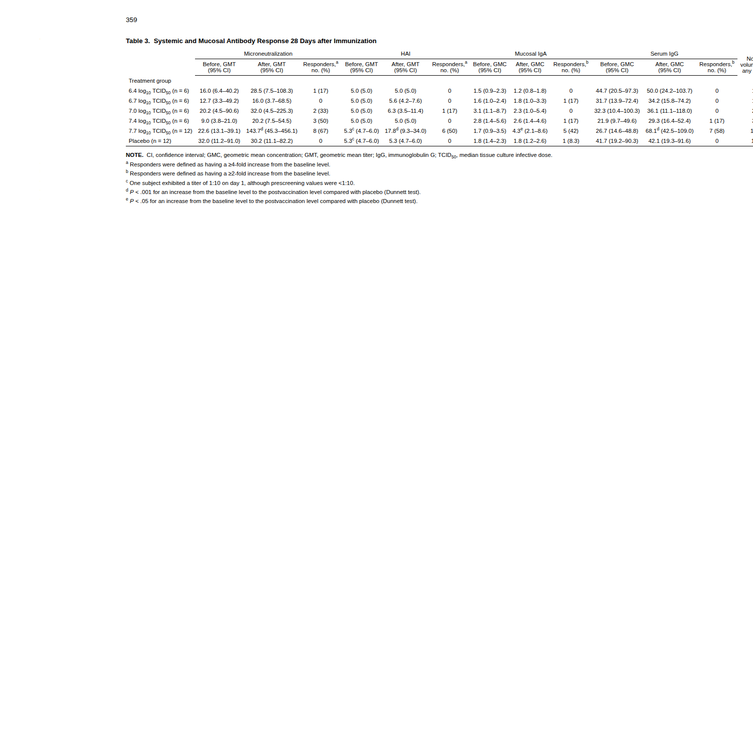359
Table 3. Systemic and Mucosal Antibody Response 28 Days after Immunization
| | Microneutralization | HAI | Mucosal IgA | Serum IgG | No. (%) of volunteers with any response |
| --- | --- | --- | --- | --- | --- |
| Before, GMT (95% CI) | After, GMT (95% CI) | Responders, a no. (%) | Before, GMT (95% CI) | After, GMT (95% CI) | Responders, a no. (%) | Before, GMC (95% CI) | After, GMC (95% CI) | Responders, b no. (%) | Before, GMC (95% CI) | After, GMC (95% CI) | Responders, b no. (%) |
| Treatment group | | |
| 6.4 log 10 TCID 50 (n = 6) | 16.0 (6.4–40.2) | 28.5 (7.5–108.3) | 1 (17) | 5.0 (5.0) | 5.0 (5.0) | 0 | 1.5 (0.9–2.3) | 1.2 (0.8–1.8) | 0 | 44.7 (20.5–97.3) | 50.0 (24.2–103.7) | 0 | 1 (17) |
| 6.7 log 10 TCID 50 (n = 6) | 12.7 (3.3–49.2) | 16.0 (3.7–68.5) | 0 | 5.0 (5.0) | 5.6 (4.2–7.6) | 0 | 1.6 (1.0–2.4) | 1.8 (1.0–3.3) | 1 (17) | 31.7 (13.9–72.4) | 34.2 (15.8–74.2) | 0 | 1 (17) |
| 7.0 log 10 TCID 50 (n = 6) | 20.2 (4.5–90.6) | 32.0 (4.5–225.3) | 2 (33) | 5.0 (5.0) | 6.3 (3.5–11.4) | 1 (17) | 3.1 (1.1–8.7) | 2.3 (1.0–5.4) | 0 | 32.3 (10.4–100.3) | 36.1 (11.1–118.0) | 0 | 2 (33) |
| 7.4 log 10 TCID 50 (n = 6) | 9.0 (3.8–21.0) | 20.2 (7.5–54.5) | 3 (50) | 5.0 (5.0) | 5.0 (5.0) | 0 | 2.8 (1.4–5.6) | 2.6 (1.4–4.6) | 1 (17) | 21.9 (9.7–49.6) | 29.3 (16.4–52.4) | 1 (17) | 3 (50) |
| 7.7 log 10 TCID 50 (n = 12) | 22.6 (13.1–39.1) | 143.7 d (45.3–456.1) | 8 (67) | 5.3 c (4.7–6.0) | 17.8 d (9.3–34.0) | 6 (50) | 1.7 (0.9–3.5) | 4.3 e (2.1–8.6) | 5 (42) | 26.7 (14.6–48.8) | 68.1 d (42.5–109.0) | 7 (58) | 10 (83) |
| Placebo (n = 12) | 32.0 (11.2–91.0) | 30.2 (11.1–82.2) | 0 | 5.3 c (4.7–6.0) | 5.3 (4.7–6.0) | 0 | 1.8 (1.4–2.3) | 1.8 (1.2–2.6) | 1 (8.3) | 41.7 (19.2–90.3) | 42.1 (19.3–91.6) | 0 | 1 (8.3) |
NOTE. CI, confidence interval; GMC, geometric mean concentration; GMT, geometric mean titer; IgG, immunoglobulin G; TCID50, median tissue culture infective dose.
a Responders were defined as having a ≥4-fold increase from the baseline level.
b Responders were defined as having a ≥2-fold increase from the baseline level.
c One subject exhibited a titer of 1:10 on day 1, although prescreening values were <1:10.
d P < .001 for an increase from the baseline level to the postvaccination level compared with placebo (Dunnett test).
e P < .05 for an increase from the baseline level to the postvaccination level compared with placebo (Dunnett test).